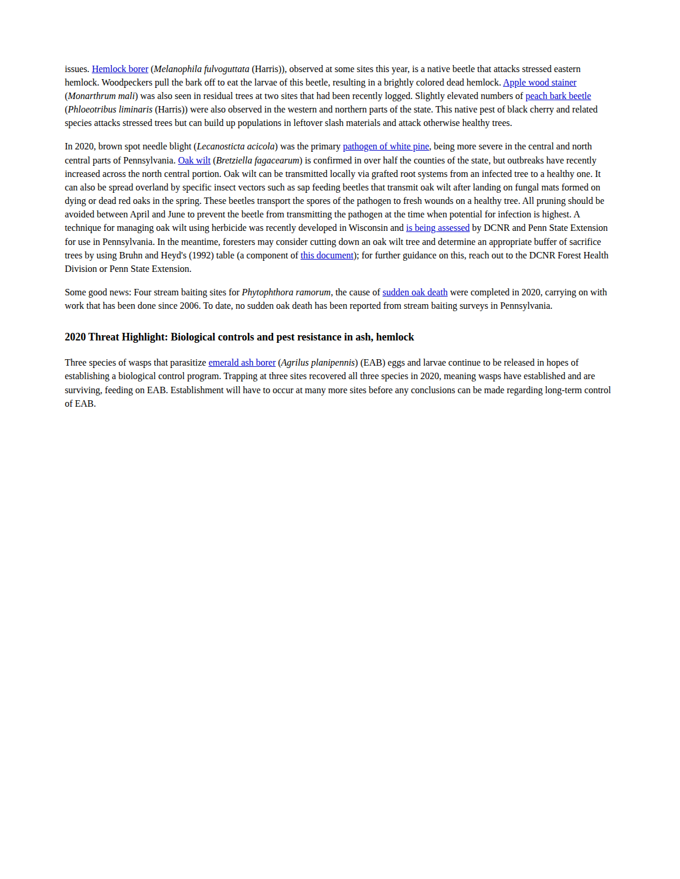issues. Hemlock borer (Melanophila fulvoguttata (Harris)), observed at some sites this year, is a native beetle that attacks stressed eastern hemlock. Woodpeckers pull the bark off to eat the larvae of this beetle, resulting in a brightly colored dead hemlock. Apple wood stainer (Monarthrum mali) was also seen in residual trees at two sites that had been recently logged. Slightly elevated numbers of peach bark beetle (Phloeotribus liminaris (Harris)) were also observed in the western and northern parts of the state. This native pest of black cherry and related species attacks stressed trees but can build up populations in leftover slash materials and attack otherwise healthy trees.
In 2020, brown spot needle blight (Lecanosticta acicola) was the primary pathogen of white pine, being more severe in the central and north central parts of Pennsylvania. Oak wilt (Bretziella fagacearum) is confirmed in over half the counties of the state, but outbreaks have recently increased across the north central portion. Oak wilt can be transmitted locally via grafted root systems from an infected tree to a healthy one. It can also be spread overland by specific insect vectors such as sap feeding beetles that transmit oak wilt after landing on fungal mats formed on dying or dead red oaks in the spring. These beetles transport the spores of the pathogen to fresh wounds on a healthy tree. All pruning should be avoided between April and June to prevent the beetle from transmitting the pathogen at the time when potential for infection is highest. A technique for managing oak wilt using herbicide was recently developed in Wisconsin and is being assessed by DCNR and Penn State Extension for use in Pennsylvania. In the meantime, foresters may consider cutting down an oak wilt tree and determine an appropriate buffer of sacrifice trees by using Bruhn and Heyd's (1992) table (a component of this document); for further guidance on this, reach out to the DCNR Forest Health Division or Penn State Extension.
Some good news: Four stream baiting sites for Phytophthora ramorum, the cause of sudden oak death were completed in 2020, carrying on with work that has been done since 2006. To date, no sudden oak death has been reported from stream baiting surveys in Pennsylvania.
2020 Threat Highlight: Biological controls and pest resistance in ash, hemlock
Three species of wasps that parasitize emerald ash borer (Agrilus planipennis) (EAB) eggs and larvae continue to be released in hopes of establishing a biological control program. Trapping at three sites recovered all three species in 2020, meaning wasps have established and are surviving, feeding on EAB. Establishment will have to occur at many more sites before any conclusions can be made regarding long-term control of EAB.